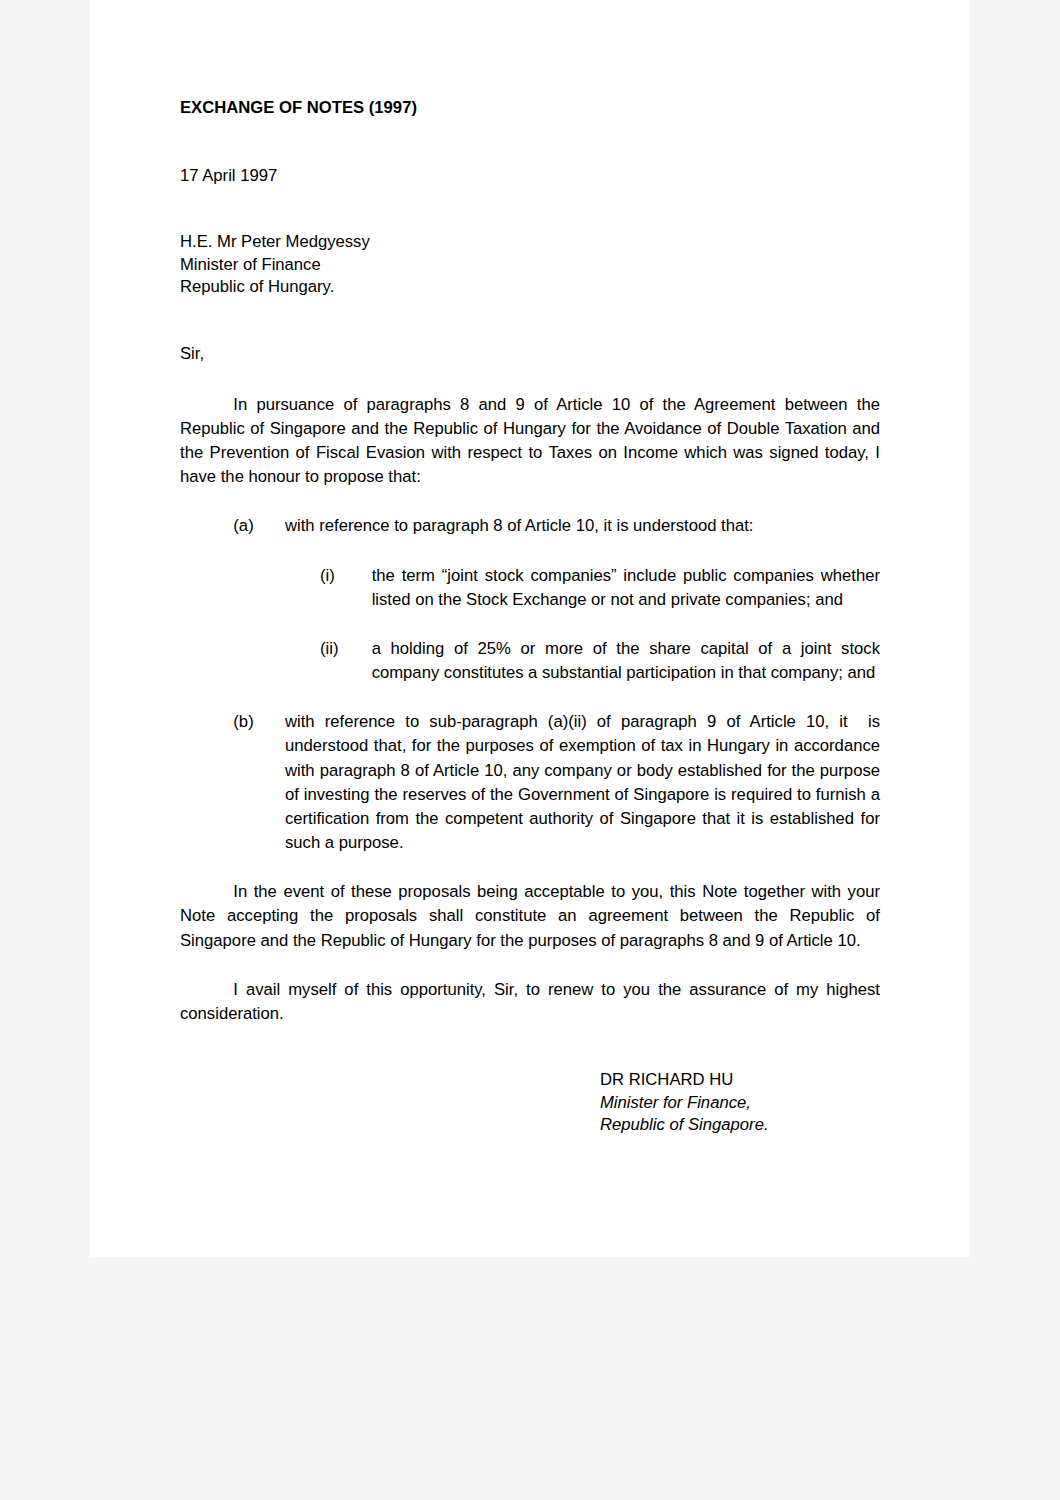EXCHANGE OF NOTES (1997)
17 April 1997
H.E. Mr Peter Medgyessy
Minister of Finance
Republic of Hungary.
Sir,
In pursuance of paragraphs 8 and 9 of Article 10 of the Agreement between the Republic of Singapore and the Republic of Hungary for the Avoidance of Double Taxation and the Prevention of Fiscal Evasion with respect to Taxes on Income which was signed today, I have the honour to propose that:
(a) with reference to paragraph 8 of Article 10, it is understood that:
(i) the term “joint stock companies” include public companies whether listed on the Stock Exchange or not and private companies; and
(ii) a holding of 25% or more of the share capital of a joint stock company constitutes a substantial participation in that company; and
(b) with reference to sub-paragraph (a)(ii) of paragraph 9 of Article 10, it is understood that, for the purposes of exemption of tax in Hungary in accordance with paragraph 8 of Article 10, any company or body established for the purpose of investing the reserves of the Government of Singapore is required to furnish a certification from the competent authority of Singapore that it is established for such a purpose.
In the event of these proposals being acceptable to you, this Note together with your Note accepting the proposals shall constitute an agreement between the Republic of Singapore and the Republic of Hungary for the purposes of paragraphs 8 and 9 of Article 10.
I avail myself of this opportunity, Sir, to renew to you the assurance of my highest consideration.
DR RICHARD HU
Minister for Finance,
Republic of Singapore.